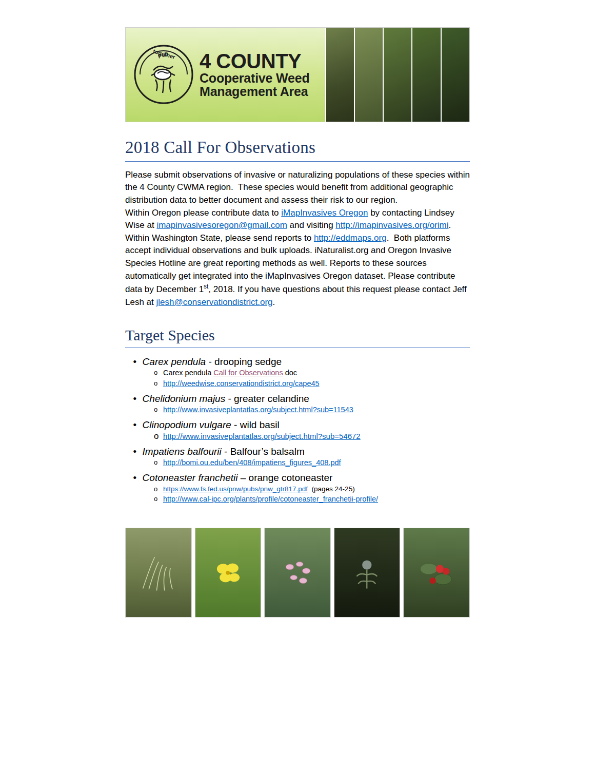Pull together
4 COUNTY
Cooperative Weed
Management Area
2018 Call For Observations
Please submit observations of invasive or naturalizing populations of these species within the 4 County CWMA region. These species would benefit from additional geographic distribution data to better document and assess their risk to our region.
Within Oregon please contribute data to iMapInvasives Oregon by contacting Lindsey Wise at imapinvasivesoregon@gmail.com and visiting http://imapinvasives.org/orimi. Within Washington State, please send reports to http://eddmaps.org. Both platforms accept individual observations and bulk uploads. iNaturalist.org and Oregon Invasive Species Hotline are great reporting methods as well. Reports to these sources automatically get integrated into the iMapInvasives Oregon dataset. Please contribute data by December 1st, 2018. If you have questions about this request please contact Jeff Lesh at jlesh@conservationdistrict.org.
Target Species
Carex pendula - drooping sedge
Carex pendula Call for Observations doc
http://weedwise.conservationdistrict.org/cape45
Chelidonium majus - greater celandine
http://www.invasiveplantatlas.org/subject.html?sub=11543
Clinopodium vulgare - wild basil
http://www.invasiveplantatlas.org/subject.html?sub=54672
Impatiens balfourii - Balfour’s balsalm
http://bomi.ou.edu/ben/408/impatiens_figures_408.pdf
Cotoneaster franchetii – orange cotoneaster
https://www.fs.fed.us/pnw/pubs/pnw_gtr817.pdf (pages 24-25)
http://www.cal-ipc.org/plants/profile/cotoneaster_franchetii-profile/